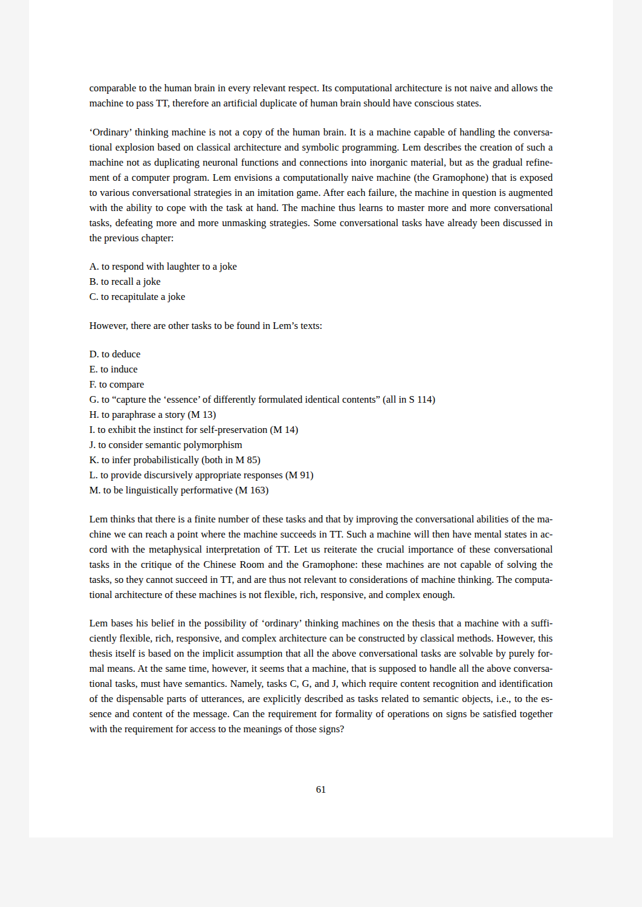comparable to the human brain in every relevant respect. Its computational architecture is not naive and allows the machine to pass TT, therefore an artificial duplicate of human brain should have conscious states.
‘Ordinary’ thinking machine is not a copy of the human brain. It is a machine capable of handling the conversational explosion based on classical architecture and symbolic programming. Lem describes the creation of such a machine not as duplicating neuronal functions and connections into inorganic material, but as the gradual refinement of a computer program. Lem envisions a computationally naive machine (the Gramophone) that is exposed to various conversational strategies in an imitation game. After each failure, the machine in question is augmented with the ability to cope with the task at hand. The machine thus learns to master more and more conversational tasks, defeating more and more unmasking strategies. Some conversational tasks have already been discussed in the previous chapter:
A. to respond with laughter to a joke
B. to recall a joke
C. to recapitulate a joke
However, there are other tasks to be found in Lem’s texts:
D. to deduce
E. to induce
F. to compare
G. to “capture the ‘essence’ of differently formulated identical contents” (all in S 114)
H. to paraphrase a story (M 13)
I. to exhibit the instinct for self-preservation (M 14)
J. to consider semantic polymorphism
K. to infer probabilistically (both in M 85)
L. to provide discursively appropriate responses (M 91)
M. to be linguistically performative (M 163)
Lem thinks that there is a finite number of these tasks and that by improving the conversational abilities of the machine we can reach a point where the machine succeeds in TT. Such a machine will then have mental states in accord with the metaphysical interpretation of TT. Let us reiterate the crucial importance of these conversational tasks in the critique of the Chinese Room and the Gramophone: these machines are not capable of solving the tasks, so they cannot succeed in TT, and are thus not relevant to considerations of machine thinking. The computational architecture of these machines is not flexible, rich, responsive, and complex enough.
Lem bases his belief in the possibility of ‘ordinary’ thinking machines on the thesis that a machine with a sufficiently flexible, rich, responsive, and complex architecture can be constructed by classical methods. However, this thesis itself is based on the implicit assumption that all the above conversational tasks are solvable by purely formal means. At the same time, however, it seems that a machine, that is supposed to handle all the above conversational tasks, must have semantics. Namely, tasks C, G, and J, which require content recognition and identification of the dispensable parts of utterances, are explicitly described as tasks related to semantic objects, i.e., to the essence and content of the message. Can the requirement for formality of operations on signs be satisfied together with the requirement for access to the meanings of those signs?
61